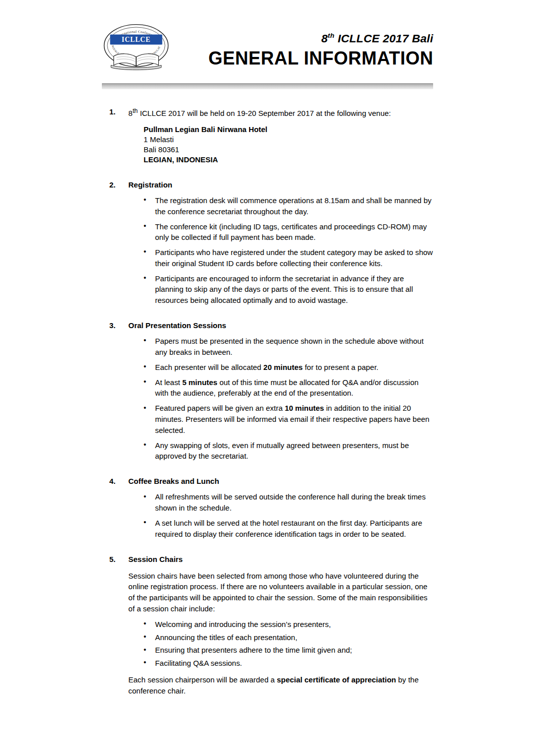International Conference ICLLCE LANGUAGE·LITERATURE·CULTURE & EDUCATION
8th ICLLCE 2017 Bali
GENERAL INFORMATION
8th ICLLCE 2017 will be held on 19-20 September 2017 at the following venue:
Pullman Legian Bali Nirwana Hotel
1 Melasti
Bali 80361
LEGIAN, INDONESIA
Registration
The registration desk will commence operations at 8.15am and shall be manned by the conference secretariat throughout the day.
The conference kit (including ID tags, certificates and proceedings CD-ROM) may only be collected if full payment has been made.
Participants who have registered under the student category may be asked to show their original Student ID cards before collecting their conference kits.
Participants are encouraged to inform the secretariat in advance if they are planning to skip any of the days or parts of the event. This is to ensure that all resources being allocated optimally and to avoid wastage.
Oral Presentation Sessions
Papers must be presented in the sequence shown in the schedule above without any breaks in between.
Each presenter will be allocated 20 minutes for to present a paper.
At least 5 minutes out of this time must be allocated for Q&A and/or discussion with the audience, preferably at the end of the presentation.
Featured papers will be given an extra 10 minutes in addition to the initial 20 minutes. Presenters will be informed via email if their respective papers have been selected.
Any swapping of slots, even if mutually agreed between presenters, must be approved by the secretariat.
Coffee Breaks and Lunch
All refreshments will be served outside the conference hall during the break times shown in the schedule.
A set lunch will be served at the hotel restaurant on the first day. Participants are required to display their conference identification tags in order to be seated.
Session Chairs
Session chairs have been selected from among those who have volunteered during the online registration process. If there are no volunteers available in a particular session, one of the participants will be appointed to chair the session. Some of the main responsibilities of a session chair include:
Welcoming and introducing the session’s presenters,
Announcing the titles of each presentation,
Ensuring that presenters adhere to the time limit given and;
Facilitating Q&A sessions.
Each session chairperson will be awarded a special certificate of appreciation by the conference chair.